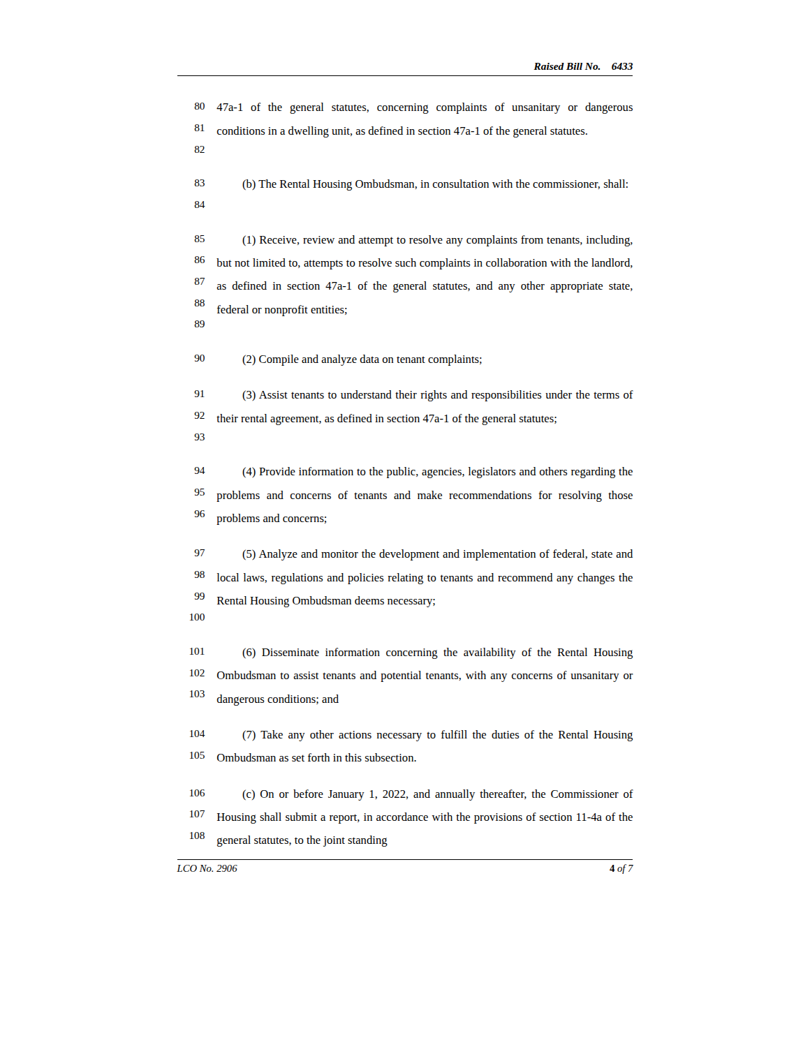Raised Bill No. 6433
80 81 82
47a-1 of the general statutes, concerning complaints of unsanitary or dangerous conditions in a dwelling unit, as defined in section 47a-1 of the general statutes.
83 84
(b) The Rental Housing Ombudsman, in consultation with the commissioner, shall:
85 86 87 88 89
(1) Receive, review and attempt to resolve any complaints from tenants, including, but not limited to, attempts to resolve such complaints in collaboration with the landlord, as defined in section 47a-1 of the general statutes, and any other appropriate state, federal or nonprofit entities;
90
(2) Compile and analyze data on tenant complaints;
91 92 93
(3) Assist tenants to understand their rights and responsibilities under the terms of their rental agreement, as defined in section 47a-1 of the general statutes;
94 95 96
(4) Provide information to the public, agencies, legislators and others regarding the problems and concerns of tenants and make recommendations for resolving those problems and concerns;
97 98 99 100
(5) Analyze and monitor the development and implementation of federal, state and local laws, regulations and policies relating to tenants and recommend any changes the Rental Housing Ombudsman deems necessary;
101 102 103
(6) Disseminate information concerning the availability of the Rental Housing Ombudsman to assist tenants and potential tenants, with any concerns of unsanitary or dangerous conditions; and
104 105
(7) Take any other actions necessary to fulfill the duties of the Rental Housing Ombudsman as set forth in this subsection.
106 107 108
(c) On or before January 1, 2022, and annually thereafter, the Commissioner of Housing shall submit a report, in accordance with the provisions of section 11-4a of the general statutes, to the joint standing
LCO No. 2906 4 of 7